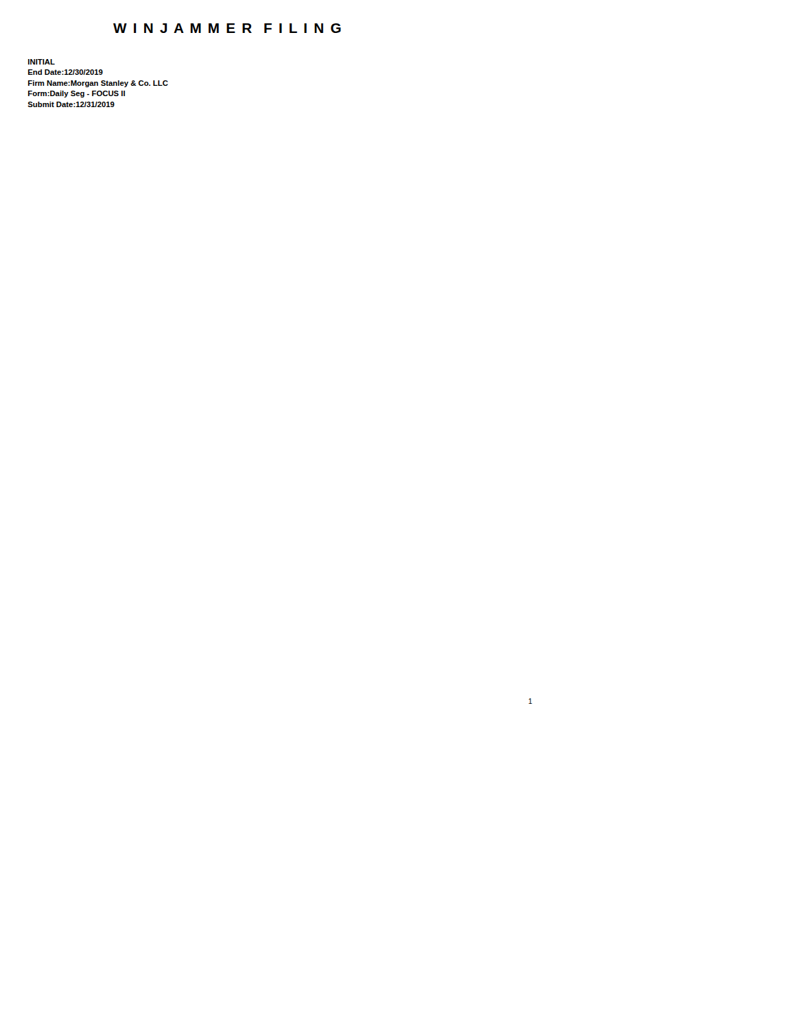W I N J A M M E R F I L I N G
INITIAL
End Date:12/30/2019
Firm Name:Morgan Stanley & Co. LLC
Form:Daily Seg - FOCUS II
Submit Date:12/31/2019
1